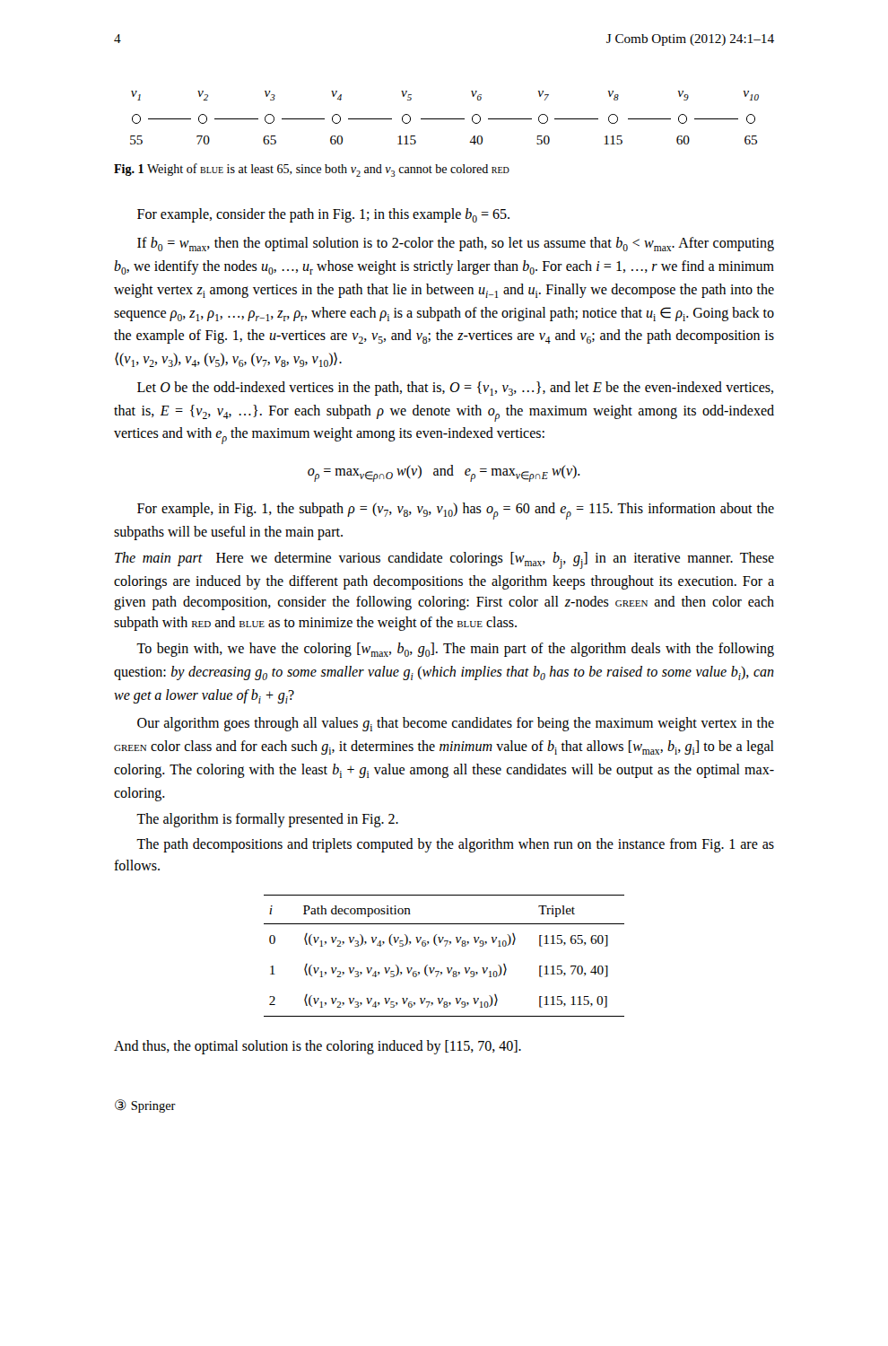4 J Comb Optim (2012) 24:1–14
| v 1 | | v 2 | | v 3 | | v 4 | | v 5 | | v 6 | | v 7 | | v 8 | | v 9 | | v 10 |
| 55 | | 70 | | 65 | | 60 | | 115 | | 40 | | 50 | | 115 | | 60 | | 65 |
Fig. 1 Weight of blue is at least 65, since both v2 and v3 cannot be colored red
For example, consider the path in Fig. 1; in this example b0 = 65.
If b0 = wmax, then the optimal solution is to 2-color the path, so let us assume that b0 < wmax. After computing b0, we identify the nodes u0, …, ur whose weight is strictly larger than b0. For each i = 1, …, r we find a minimum weight vertex zi among vertices in the path that lie in between ui−1 and ui. Finally we decompose the path into the sequence ρ0, z1, ρ1, …, ρr−1, zr, ρr, where each ρi is a subpath of the original path; notice that ui ∈ ρi. Going back to the example of Fig. 1, the u-vertices are v2, v5, and v8; the z-vertices are v4 and v6; and the path decomposition is ⟨(v1, v2, v3), v4, (v5), v6, (v7, v8, v9, v10)⟩.
Let O be the odd-indexed vertices in the path, that is, O = {v1, v3, …}, and let E be the even-indexed vertices, that is, E = {v2, v4, …}. For each subpath ρ we denote with oρ the maximum weight among its odd-indexed vertices and with eρ the maximum weight among its even-indexed vertices:
oρ = maxv∈ρ∩O w(v) and eρ = maxv∈ρ∩E w(v).
For example, in Fig. 1, the subpath ρ = (v7, v8, v9, v10) has oρ = 60 and eρ = 115. This information about the subpaths will be useful in the main part.
The main part Here we determine various candidate colorings [wmax, bj, gj] in an iterative manner. These colorings are induced by the different path decompositions the algorithm keeps throughout its execution. For a given path decomposition, consider the following coloring: First color all z-nodes green and then color each subpath with red and blue as to minimize the weight of the blue class.
To begin with, we have the coloring [wmax, b0, g0]. The main part of the algorithm deals with the following question: by decreasing g0 to some smaller value gi (which implies that b0 has to be raised to some value bi), can we get a lower value of bi + gi?
Our algorithm goes through all values gi that become candidates for being the maximum weight vertex in the green color class and for each such gi, it determines the minimum value of bi that allows [wmax, bi, gi] to be a legal coloring. The coloring with the least bi + gi value among all these candidates will be output as the optimal max-coloring.
The algorithm is formally presented in Fig. 2.
The path decompositions and triplets computed by the algorithm when run on the instance from Fig. 1 are as follows.
| i | Path decomposition | Triplet |
| --- | --- | --- |
| 0 | ⟨( v 1 , v 2 , v 3 ), v 4 , ( v 5 ), v 6 , ( v 7 , v 8 , v 9 , v 10 )⟩ | [115, 65, 60] |
| 1 | ⟨( v 1 , v 2 , v 3 , v 4 , v 5 ), v 6 , ( v 7 , v 8 , v 9 , v 10 )⟩ | [115, 70, 40] |
| 2 | ⟨( v 1 , v 2 , v 3 , v 4 , v 5 , v 6 , v 7 , v 8 , v 9 , v 10 )⟩ | [115, 115, 0] |
And thus, the optimal solution is the coloring induced by [115, 70, 40].
③ Springer